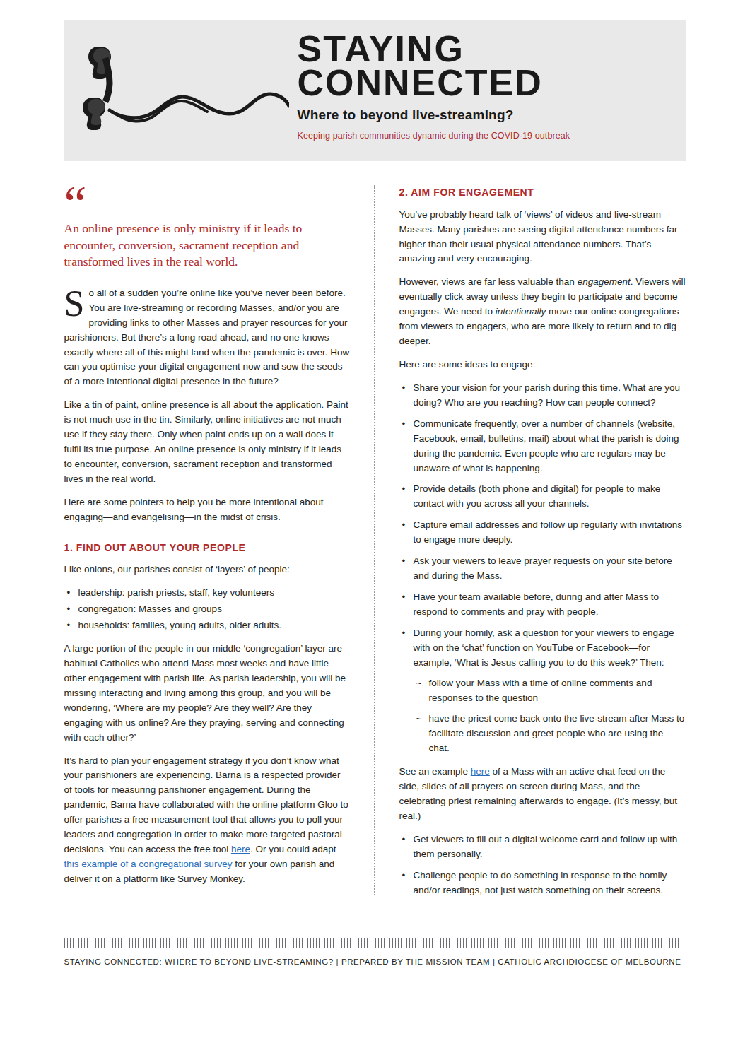StayingConnected
Where to beyond live-streaming?
Keeping parish communities dynamic during the COVID-19 outbreak
“
An online presence is only ministry if it leads to encounter, conversion, sacrament reception and transformed lives in the real world.
So all of a sudden you’re online like you’ve never been before. You are live-streaming or recording Masses, and/or you are providing links to other Masses and prayer resources for your parishioners. But there’s a long road ahead, and no one knows exactly where all of this might land when the pandemic is over. How can you optimise your digital engagement now and sow the seeds of a more intentional digital presence in the future?
Like a tin of paint, online presence is all about the application. Paint is not much use in the tin. Similarly, online initiatives are not much use if they stay there. Only when paint ends up on a wall does it fulfil its true purpose. An online presence is only ministry if it leads to encounter, conversion, sacrament reception and transformed lives in the real world.
Here are some pointers to help you be more intentional about engaging—and evangelising—in the midst of crisis.
1. Find out about your people
Like onions, our parishes consist of ‘layers’ of people:
leadership: parish priests, staff, key volunteers
congregation: Masses and groups
households: families, young adults, older adults.
A large portion of the people in our middle ‘congregation’ layer are habitual Catholics who attend Mass most weeks and have little other engagement with parish life. As parish leadership, you will be missing interacting and living among this group, and you will be wondering, ‘Where are my people? Are they well? Are they engaging with us online? Are they praying, serving and connecting with each other?’
It’s hard to plan your engagement strategy if you don’t know what your parishioners are experiencing. Barna is a respected provider of tools for measuring parishioner engagement. During the pandemic, Barna have collaborated with the online platform Gloo to offer parishes a free measurement tool that allows you to poll your leaders and congregation in order to make more targeted pastoral decisions. You can access the free tool here. Or you could adapt this example of a congregational survey for your own parish and deliver it on a platform like Survey Monkey.
2. Aim for engagement
You’ve probably heard talk of ‘views’ of videos and live-stream Masses. Many parishes are seeing digital attendance numbers far higher than their usual physical attendance numbers. That’s amazing and very encouraging.
However, views are far less valuable than engagement. Viewers will eventually click away unless they begin to participate and become engagers. We need to intentionally move our online congregations from viewers to engagers, who are more likely to return and to dig deeper.
Here are some ideas to engage:
Share your vision for your parish during this time. What are you doing? Who are you reaching? How can people connect?
Communicate frequently, over a number of channels (website, Facebook, email, bulletins, mail) about what the parish is doing during the pandemic. Even people who are regulars may be unaware of what is happening.
Provide details (both phone and digital) for people to make contact with you across all your channels.
Capture email addresses and follow up regularly with invitations to engage more deeply.
Ask your viewers to leave prayer requests on your site before and during the Mass.
Have your team available before, during and after Mass to respond to comments and pray with people.
During your homily, ask a question for your viewers to engage with on the ‘chat’ function on YouTube or Facebook—for example, ‘What is Jesus calling you to do this week?’ Then:
follow your Mass with a time of online comments and responses to the question
have the priest come back onto the live-stream after Mass to facilitate discussion and greet people who are using the chat.
See an example here of a Mass with an active chat feed on the side, slides of all prayers on screen during Mass, and the celebrating priest remaining afterwards to engage. (It’s messy, but real.)
Get viewers to fill out a digital welcome card and follow up with them personally.
Challenge people to do something in response to the homily and/or readings, not just watch something on their screens.
Staying Connected: Where to beyond live-streaming? | Prepared by the Mission Team | Catholic Archdiocese of Melbourne